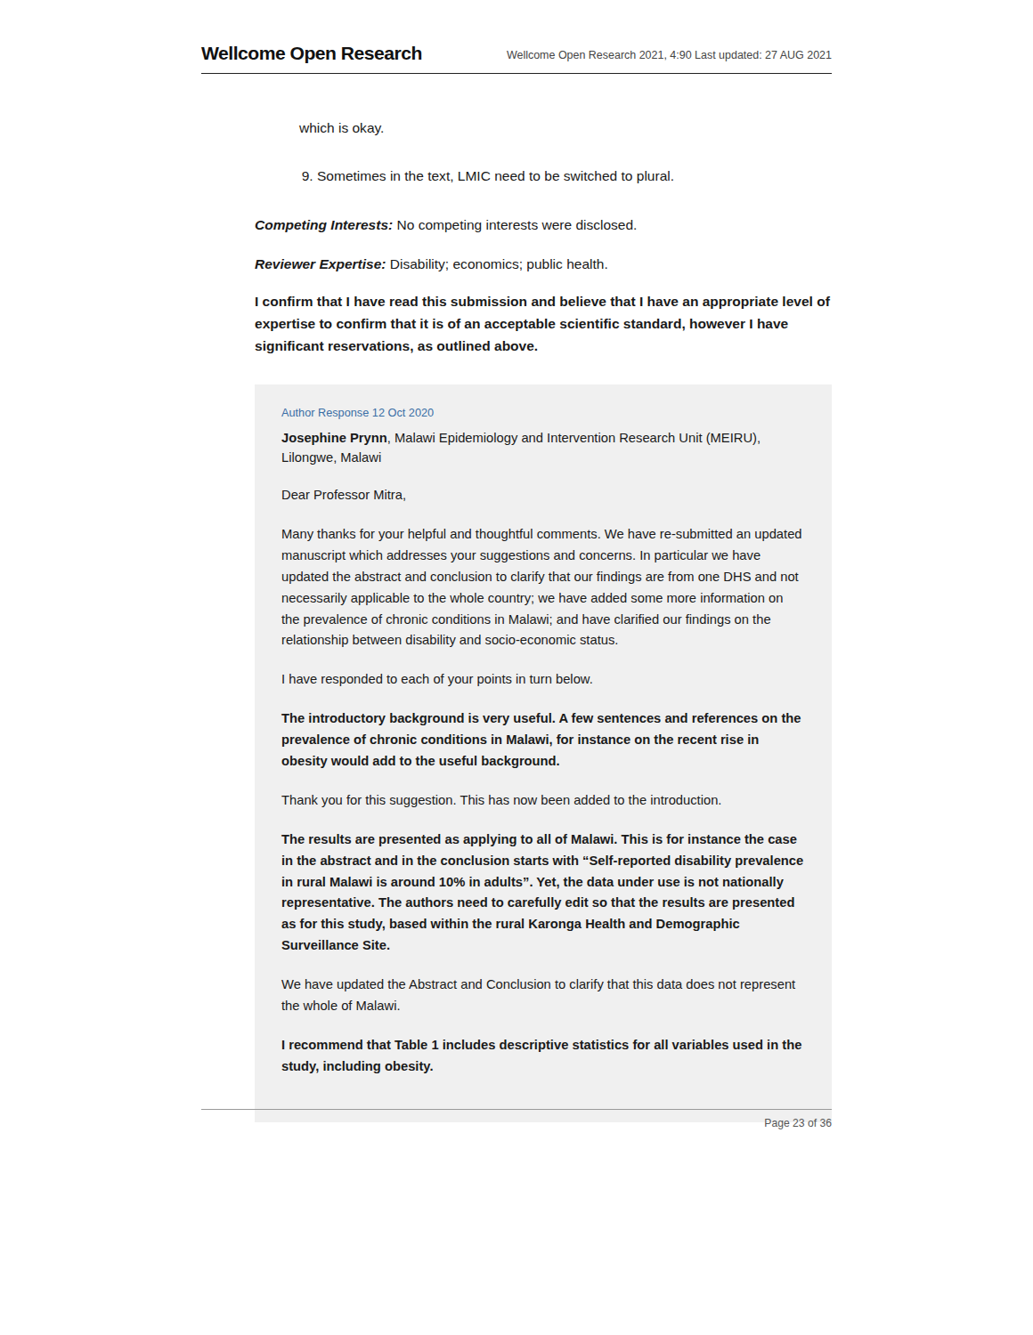Wellcome Open Research
Wellcome Open Research 2021, 4:90 Last updated: 27 AUG 2021
which is okay.
Sometimes in the text, LMIC need to be switched to plural.
Competing Interests: No competing interests were disclosed.
Reviewer Expertise: Disability; economics; public health.
I confirm that I have read this submission and believe that I have an appropriate level of expertise to confirm that it is of an acceptable scientific standard, however I have significant reservations, as outlined above.
Author Response 12 Oct 2020
Josephine Prynn, Malawi Epidemiology and Intervention Research Unit (MEIRU), Lilongwe, Malawi
Dear Professor Mitra,
Many thanks for your helpful and thoughtful comments. We have re-submitted an updated manuscript which addresses your suggestions and concerns. In particular we have updated the abstract and conclusion to clarify that our findings are from one DHS and not necessarily applicable to the whole country; we have added some more information on the prevalence of chronic conditions in Malawi; and have clarified our findings on the relationship between disability and socio-economic status.
I have responded to each of your points in turn below.
The introductory background is very useful. A few sentences and references on the prevalence of chronic conditions in Malawi, for instance on the recent rise in obesity would add to the useful background.
Thank you for this suggestion. This has now been added to the introduction.
The results are presented as applying to all of Malawi. This is for instance the case in the abstract and in the conclusion starts with “Self-reported disability prevalence in rural Malawi is around 10% in adults”. Yet, the data under use is not nationally representative. The authors need to carefully edit so that the results are presented as for this study, based within the rural Karonga Health and Demographic Surveillance Site.
We have updated the Abstract and Conclusion to clarify that this data does not represent the whole of Malawi.
I recommend that Table 1 includes descriptive statistics for all variables used in the study, including obesity.
Page 23 of 36